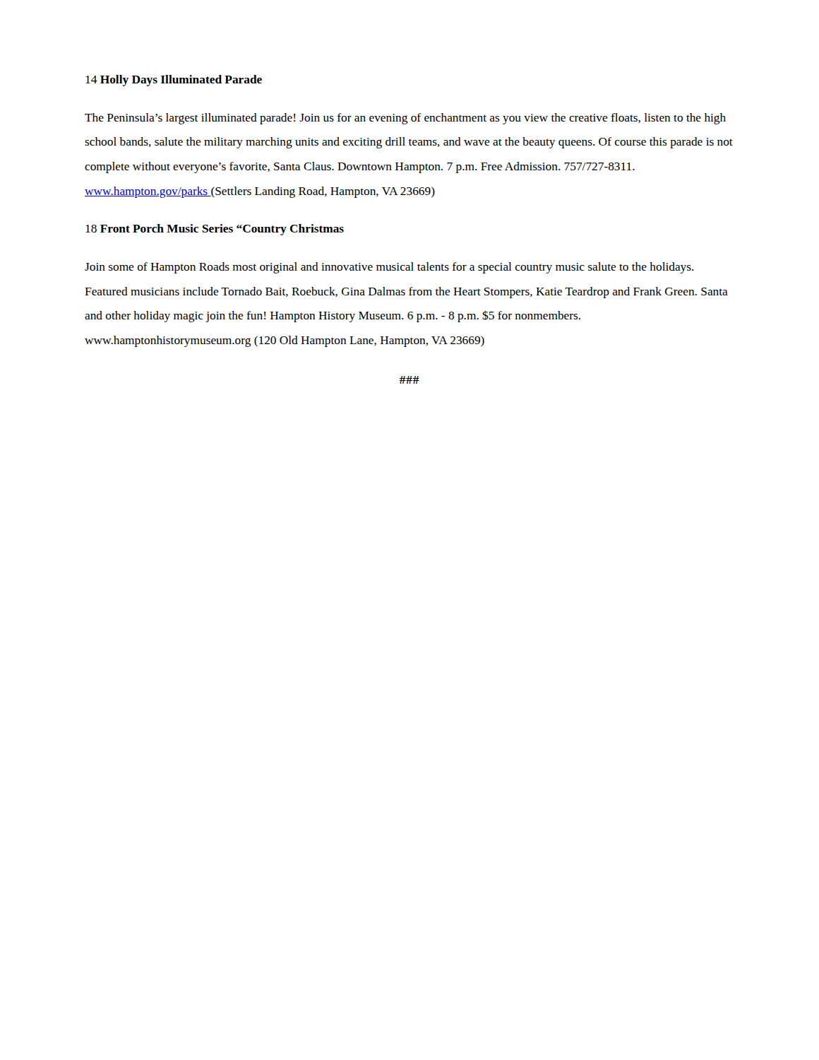14 Holly Days Illuminated Parade
The Peninsula’s largest illuminated parade! Join us for an evening of enchantment as you view the creative floats, listen to the high school bands, salute the military marching units and exciting drill teams, and wave at the beauty queens. Of course this parade is not complete without everyone’s favorite, Santa Claus. Downtown Hampton. 7 p.m. Free Admission. 757/727-8311. www.hampton.gov/parks (Settlers Landing Road, Hampton, VA 23669)
18 Front Porch Music Series “Country Christmas
Join some of Hampton Roads most original and innovative musical talents for a special country music salute to the holidays. Featured musicians include Tornado Bait, Roebuck, Gina Dalmas from the Heart Stompers, Katie Teardrop and Frank Green. Santa and other holiday magic join the fun! Hampton History Museum. 6 p.m. - 8 p.m. $5 for nonmembers. www.hamptonhistorymuseum.org (120 Old Hampton Lane, Hampton, VA 23669)
###